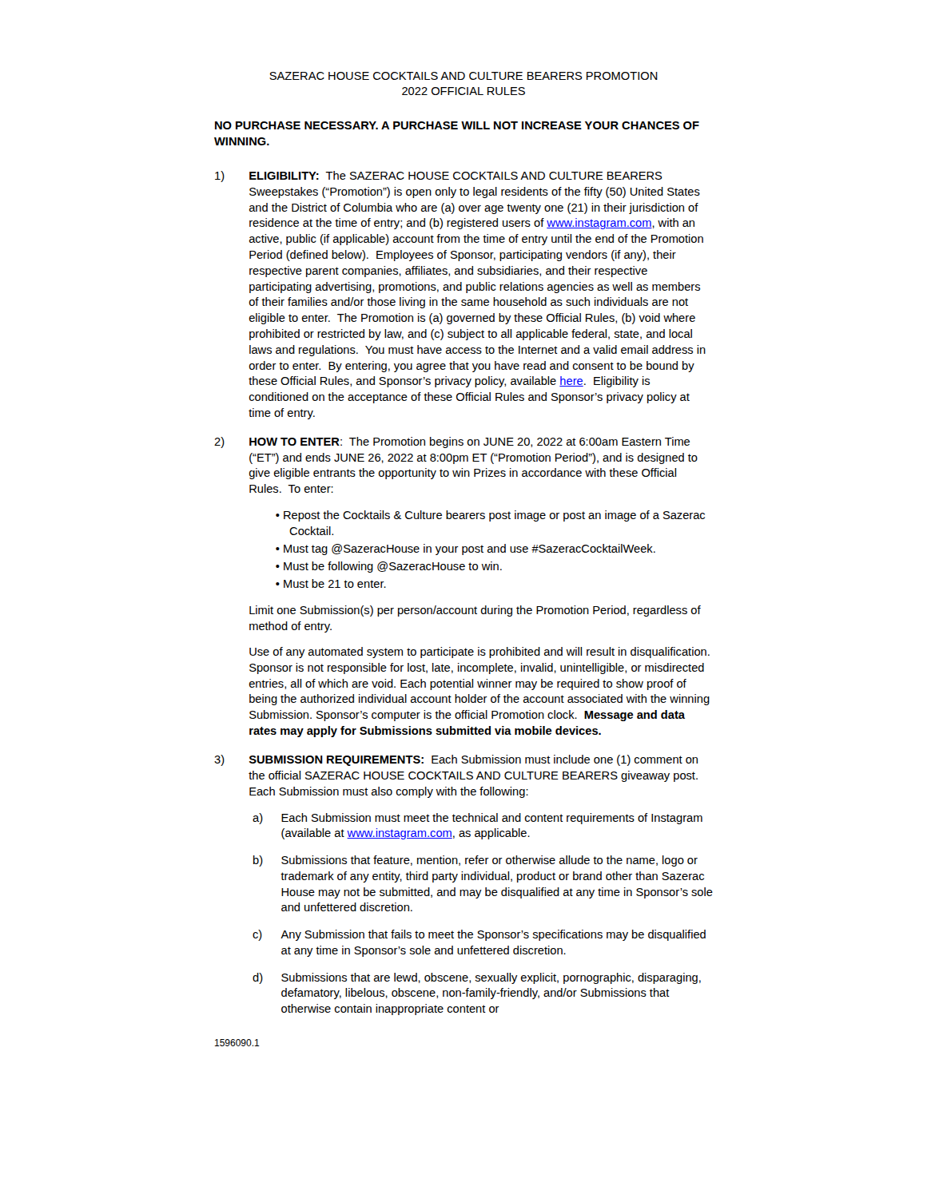SAZERAC HOUSE COCKTAILS AND CULTURE BEARERS PROMOTION 2022 OFFICIAL RULES
NO PURCHASE NECESSARY. A PURCHASE WILL NOT INCREASE YOUR CHANCES OF WINNING.
ELIGIBILITY: The SAZERAC HOUSE COCKTAILS AND CULTURE BEARERS Sweepstakes (“Promotion”) is open only to legal residents of the fifty (50) United States and the District of Columbia who are (a) over age twenty one (21) in their jurisdiction of residence at the time of entry; and (b) registered users of www.instagram.com, with an active, public (if applicable) account from the time of entry until the end of the Promotion Period (defined below). Employees of Sponsor, participating vendors (if any), their respective parent companies, affiliates, and subsidiaries, and their respective participating advertising, promotions, and public relations agencies as well as members of their families and/or those living in the same household as such individuals are not eligible to enter. The Promotion is (a) governed by these Official Rules, (b) void where prohibited or restricted by law, and (c) subject to all applicable federal, state, and local laws and regulations. You must have access to the Internet and a valid email address in order to enter. By entering, you agree that you have read and consent to be bound by these Official Rules, and Sponsor’s privacy policy, available here. Eligibility is conditioned on the acceptance of these Official Rules and Sponsor’s privacy policy at time of entry.
HOW TO ENTER: The Promotion begins on JUNE 20, 2022 at 6:00am Eastern Time (“ET”) and ends JUNE 26, 2022 at 8:00pm ET (“Promotion Period”), and is designed to give eligible entrants the opportunity to win Prizes in accordance with these Official Rules. To enter:
Repost the Cocktails & Culture bearers post image or post an image of a Sazerac Cocktail.
Must tag @SazeracHouse in your post and use #SazeracCocktailWeek.
Must be following @SazeracHouse to win.
Must be 21 to enter.
Limit one Submission(s) per person/account during the Promotion Period, regardless of method of entry.
Use of any automated system to participate is prohibited and will result in disqualification. Sponsor is not responsible for lost, late, incomplete, invalid, unintelligible, or misdirected entries, all of which are void. Each potential winner may be required to show proof of being the authorized individual account holder of the account associated with the winning Submission. Sponsor’s computer is the official Promotion clock. Message and data rates may apply for Submissions submitted via mobile devices.
SUBMISSION REQUIREMENTS: Each Submission must include one (1) comment on the official SAZERAC HOUSE COCKTAILS AND CULTURE BEARERS giveaway post. Each Submission must also comply with the following:
Each Submission must meet the technical and content requirements of Instagram (available at www.instagram.com, as applicable.
Submissions that feature, mention, refer or otherwise allude to the name, logo or trademark of any entity, third party individual, product or brand other than Sazerac House may not be submitted, and may be disqualified at any time in Sponsor’s sole and unfettered discretion.
Any Submission that fails to meet the Sponsor’s specifications may be disqualified at any time in Sponsor’s sole and unfettered discretion.
Submissions that are lewd, obscene, sexually explicit, pornographic, disparaging, defamatory, libelous, obscene, non-family-friendly, and/or Submissions that otherwise contain inappropriate content or
1596090.1